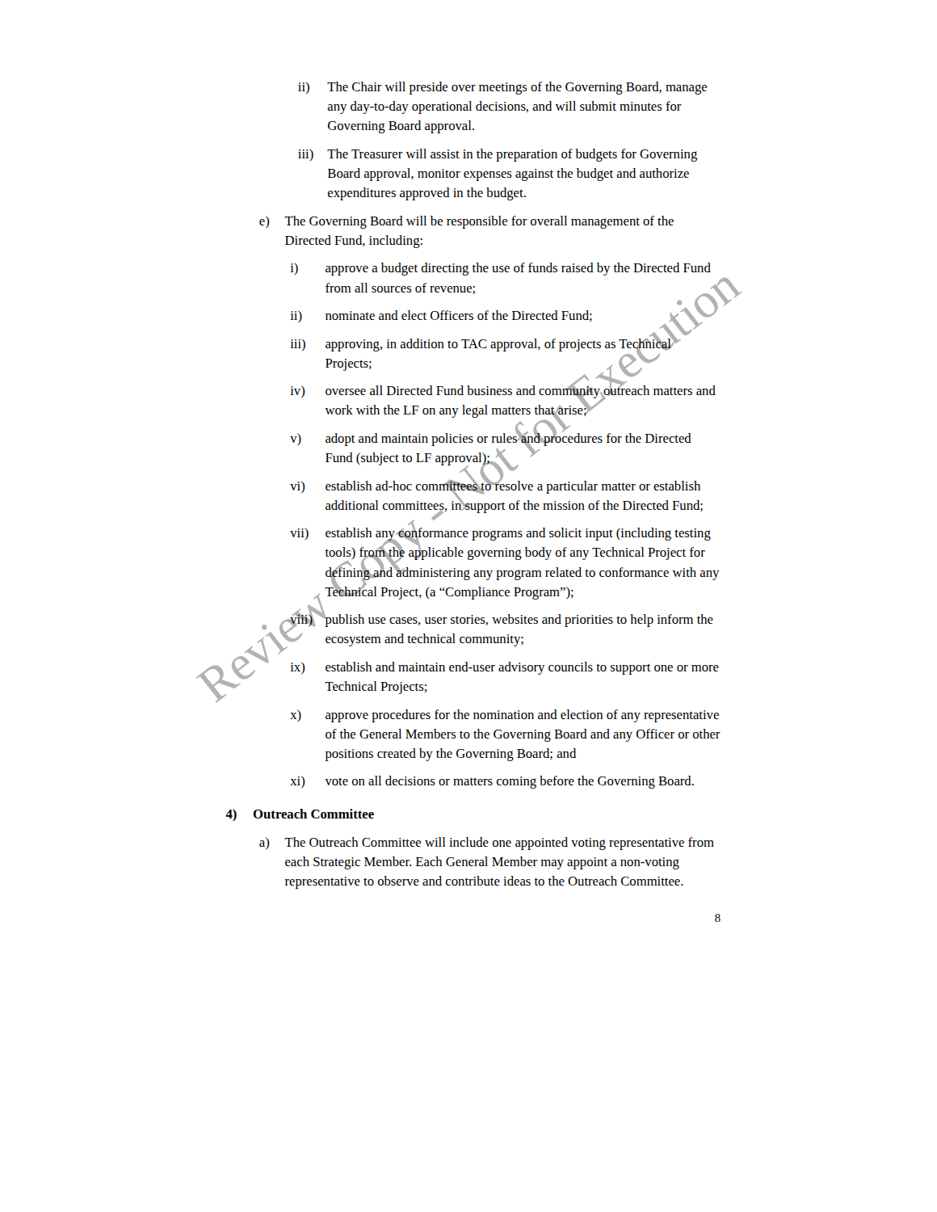Review Copy - Not for Execution
ii) The Chair will preside over meetings of the Governing Board, manage any day-to-day operational decisions, and will submit minutes for Governing Board approval.
iii) The Treasurer will assist in the preparation of budgets for Governing Board approval, monitor expenses against the budget and authorize expenditures approved in the budget.
e) The Governing Board will be responsible for overall management of the Directed Fund, including:
i) approve a budget directing the use of funds raised by the Directed Fund from all sources of revenue;
ii) nominate and elect Officers of the Directed Fund;
iii) approving, in addition to TAC approval, of projects as Technical Projects;
iv) oversee all Directed Fund business and community outreach matters and work with the LF on any legal matters that arise;
v) adopt and maintain policies or rules and procedures for the Directed Fund (subject to LF approval);
vi) establish ad-hoc committees to resolve a particular matter or establish additional committees, in support of the mission of the Directed Fund;
vii) establish any conformance programs and solicit input (including testing tools) from the applicable governing body of any Technical Project for defining and administering any program related to conformance with any Technical Project, (a “Compliance Program”);
viii) publish use cases, user stories, websites and priorities to help inform the ecosystem and technical community;
ix) establish and maintain end-user advisory councils to support one or more Technical Projects;
x) approve procedures for the nomination and election of any representative of the General Members to the Governing Board and any Officer or other positions created by the Governing Board; and
xi) vote on all decisions or matters coming before the Governing Board.
4) Outreach Committee
a) The Outreach Committee will include one appointed voting representative from each Strategic Member. Each General Member may appoint a non-voting representative to observe and contribute ideas to the Outreach Committee.
8